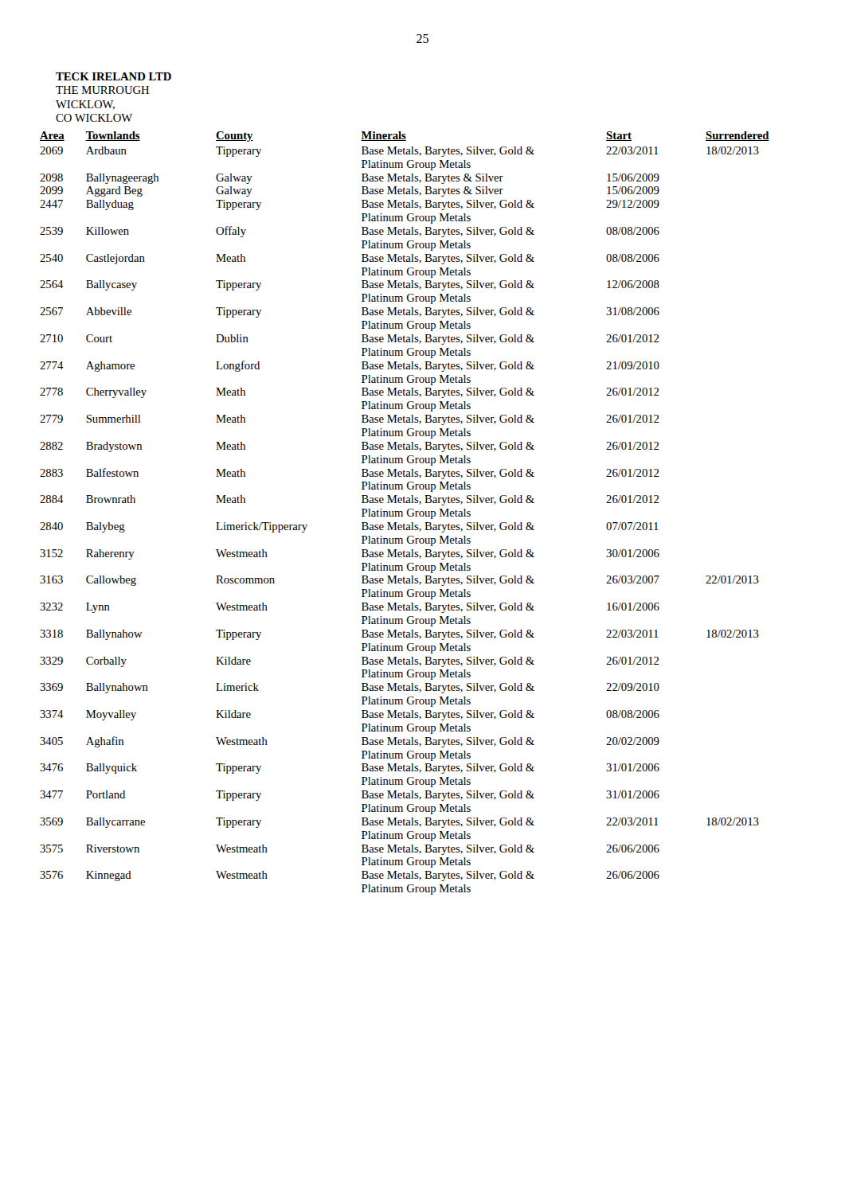25
TECK IRELAND LTD
THE MURROUGH
WICKLOW,
CO WICKLOW
| Area | Townlands | County | Minerals | Start | Surrendered |
| --- | --- | --- | --- | --- | --- |
| 2069 | Ardbaun | Tipperary | Base Metals, Barytes, Silver, Gold & Platinum Group Metals | 22/03/2011 | 18/02/2013 |
| 2098 | Ballynageeragh | Galway | Base Metals, Barytes & Silver | 15/06/2009 | |
| 2099 | Aggard Beg | Galway | Base Metals, Barytes & Silver | 15/06/2009 | |
| 2447 | Ballyduag | Tipperary | Base Metals, Barytes, Silver, Gold & Platinum Group Metals | 29/12/2009 | |
| 2539 | Killowen | Offaly | Base Metals, Barytes, Silver, Gold & Platinum Group Metals | 08/08/2006 | |
| 2540 | Castlejordan | Meath | Base Metals, Barytes, Silver, Gold & Platinum Group Metals | 08/08/2006 | |
| 2564 | Ballycasey | Tipperary | Base Metals, Barytes, Silver, Gold & Platinum Group Metals | 12/06/2008 | |
| 2567 | Abbeville | Tipperary | Base Metals, Barytes, Silver, Gold & Platinum Group Metals | 31/08/2006 | |
| 2710 | Court | Dublin | Base Metals, Barytes, Silver, Gold & Platinum Group Metals | 26/01/2012 | |
| 2774 | Aghamore | Longford | Base Metals, Barytes, Silver, Gold & Platinum Group Metals | 21/09/2010 | |
| 2778 | Cherryvalley | Meath | Base Metals, Barytes, Silver, Gold & Platinum Group Metals | 26/01/2012 | |
| 2779 | Summerhill | Meath | Base Metals, Barytes, Silver, Gold & Platinum Group Metals | 26/01/2012 | |
| 2882 | Bradystown | Meath | Base Metals, Barytes, Silver, Gold & Platinum Group Metals | 26/01/2012 | |
| 2883 | Balfestown | Meath | Base Metals, Barytes, Silver, Gold & Platinum Group Metals | 26/01/2012 | |
| 2884 | Brownrath | Meath | Base Metals, Barytes, Silver, Gold & Platinum Group Metals | 26/01/2012 | |
| 2840 | Balybeg | Limerick/Tipperary | Base Metals, Barytes, Silver, Gold & Platinum Group Metals | 07/07/2011 | |
| 3152 | Raherenry | Westmeath | Base Metals, Barytes, Silver, Gold & Platinum Group Metals | 30/01/2006 | |
| 3163 | Callowbeg | Roscommon | Base Metals, Barytes, Silver, Gold & Platinum Group Metals | 26/03/2007 | 22/01/2013 |
| 3232 | Lynn | Westmeath | Base Metals, Barytes, Silver, Gold & Platinum Group Metals | 16/01/2006 | |
| 3318 | Ballynahow | Tipperary | Base Metals, Barytes, Silver, Gold & Platinum Group Metals | 22/03/2011 | 18/02/2013 |
| 3329 | Corbally | Kildare | Base Metals, Barytes, Silver, Gold & Platinum Group Metals | 26/01/2012 | |
| 3369 | Ballynahown | Limerick | Base Metals, Barytes, Silver, Gold & Platinum Group Metals | 22/09/2010 | |
| 3374 | Moyvalley | Kildare | Base Metals, Barytes, Silver, Gold & Platinum Group Metals | 08/08/2006 | |
| 3405 | Aghafin | Westmeath | Base Metals, Barytes, Silver, Gold & Platinum Group Metals | 20/02/2009 | |
| 3476 | Ballyquick | Tipperary | Base Metals, Barytes, Silver, Gold & Platinum Group Metals | 31/01/2006 | |
| 3477 | Portland | Tipperary | Base Metals, Barytes, Silver, Gold & Platinum Group Metals | 31/01/2006 | |
| 3569 | Ballycarrane | Tipperary | Base Metals, Barytes, Silver, Gold & Platinum Group Metals | 22/03/2011 | 18/02/2013 |
| 3575 | Riverstown | Westmeath | Base Metals, Barytes, Silver, Gold & Platinum Group Metals | 26/06/2006 | |
| 3576 | Kinnegad | Westmeath | Base Metals, Barytes, Silver, Gold & Platinum Group Metals | 26/06/2006 | |